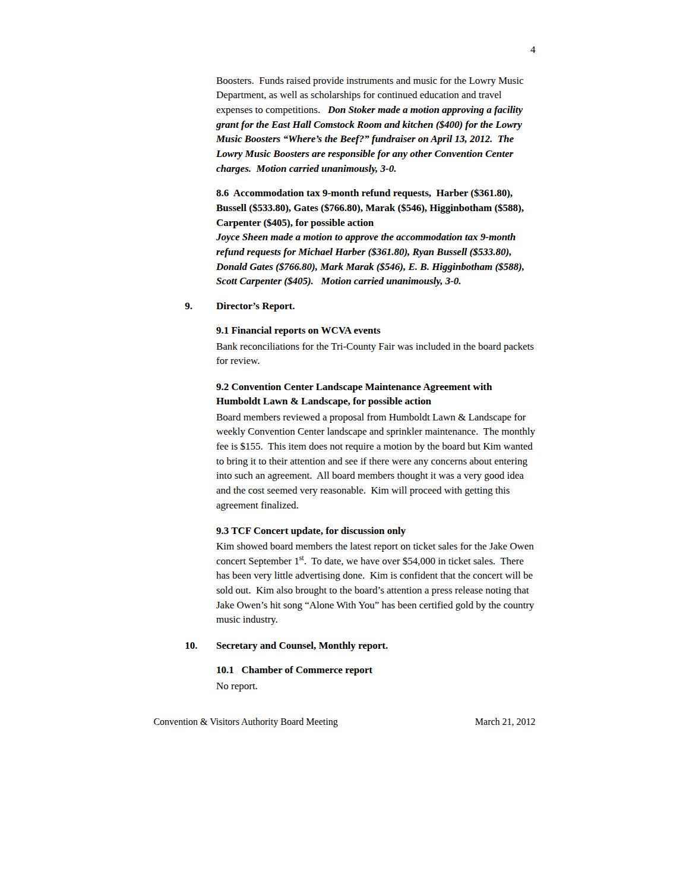4
Boosters. Funds raised provide instruments and music for the Lowry Music Department, as well as scholarships for continued education and travel expenses to competitions. Don Stoker made a motion approving a facility grant for the East Hall Comstock Room and kitchen ($400) for the Lowry Music Boosters “Where’s the Beef?” fundraiser on April 13, 2012. The Lowry Music Boosters are responsible for any other Convention Center charges. Motion carried unanimously, 3-0.
8.6 Accommodation tax 9-month refund requests, Harber ($361.80), Bussell ($533.80), Gates ($766.80), Marak ($546), Higginbotham ($588), Carpenter ($405), for possible action
Joyce Sheen made a motion to approve the accommodation tax 9-month refund requests for Michael Harber ($361.80), Ryan Bussell ($533.80), Donald Gates ($766.80), Mark Marak ($546), E. B. Higginbotham ($588), Scott Carpenter ($405). Motion carried unanimously, 3-0.
9.
Director’s Report.
9.1 Financial reports on WCVA events
Bank reconciliations for the Tri-County Fair was included in the board packets for review.
9.2 Convention Center Landscape Maintenance Agreement with Humboldt Lawn & Landscape, for possible action
Board members reviewed a proposal from Humboldt Lawn & Landscape for weekly Convention Center landscape and sprinkler maintenance. The monthly fee is $155. This item does not require a motion by the board but Kim wanted to bring it to their attention and see if there were any concerns about entering into such an agreement. All board members thought it was a very good idea and the cost seemed very reasonable. Kim will proceed with getting this agreement finalized.
9.3 TCF Concert update, for discussion only
Kim showed board members the latest report on ticket sales for the Jake Owen concert September 1st. To date, we have over $54,000 in ticket sales. There has been very little advertising done. Kim is confident that the concert will be sold out. Kim also brought to the board’s attention a press release noting that Jake Owen’s hit song “Alone With You” has been certified gold by the country music industry.
10.
Secretary and Counsel, Monthly report.
10.1 Chamber of Commerce report
No report.
Convention & Visitors Authority Board Meeting March 21, 2012